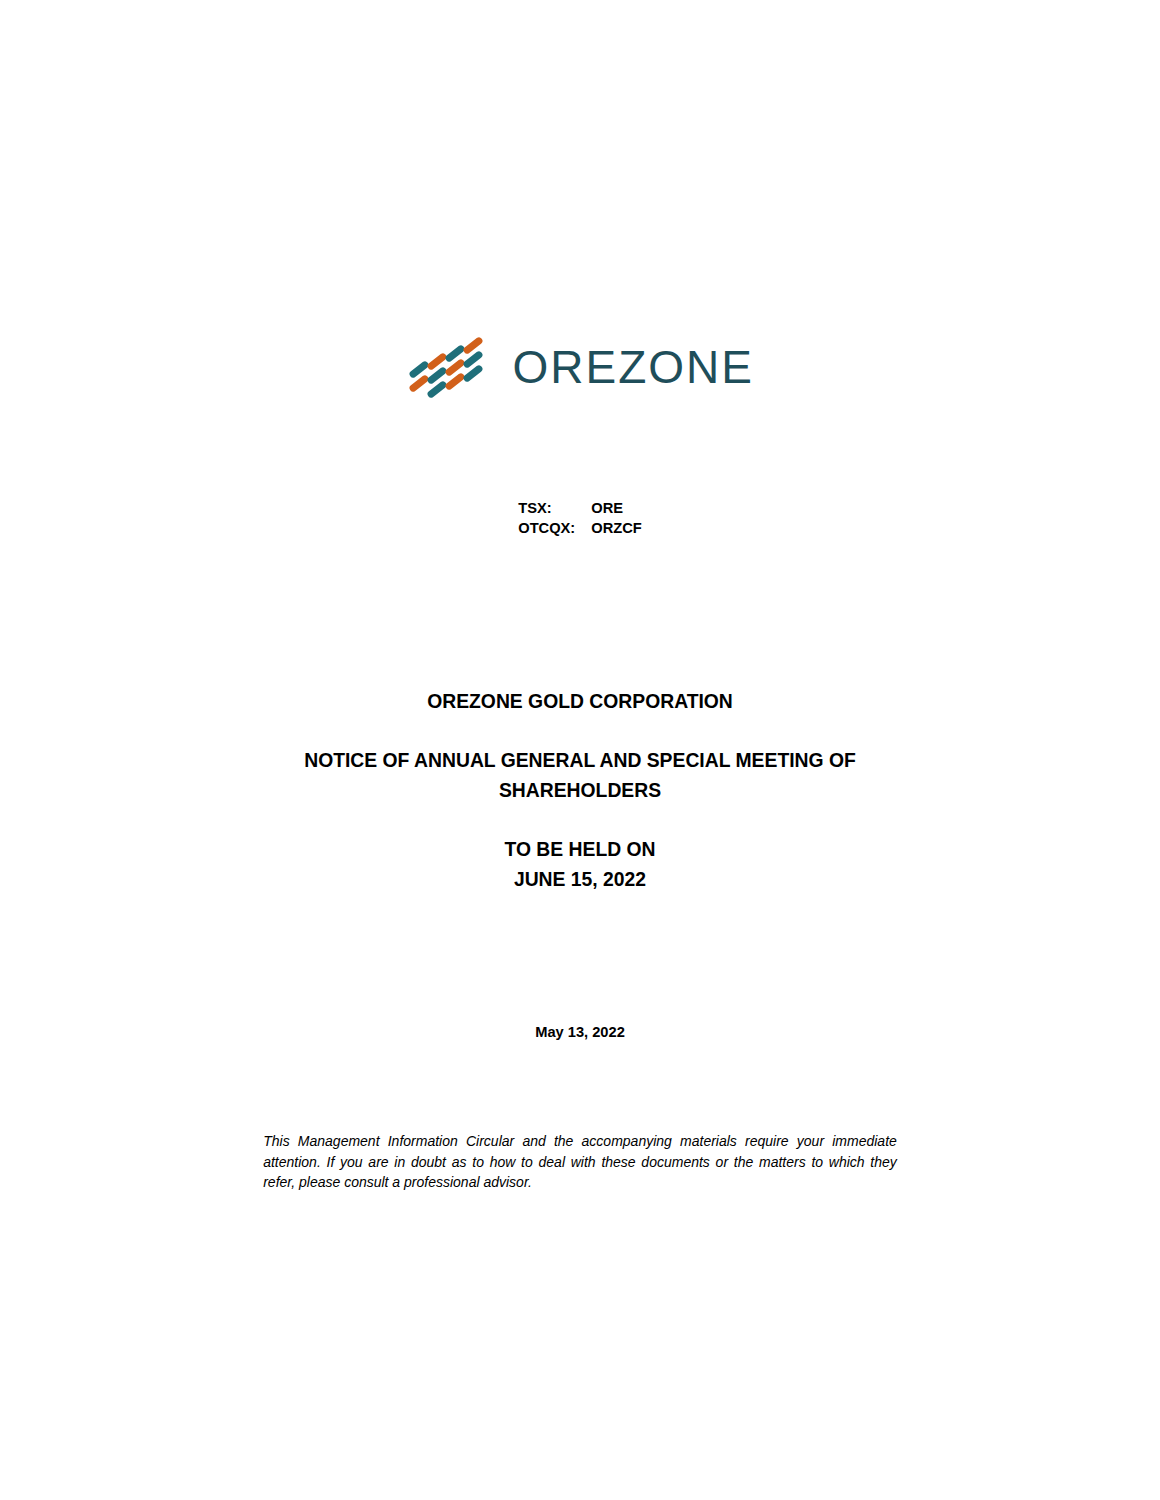OREZONE
| TSX: | ORE |
| OTCQX: | ORZCF |
OREZONE GOLD CORPORATION
NOTICE OF ANNUAL GENERAL AND SPECIAL MEETING OF
SHAREHOLDERS
TO BE HELD ON
JUNE 15, 2022
May 13, 2022
This Management Information Circular and the accompanying materials require your immediate attention. If you are in doubt as to how to deal with these documents or the matters to which they refer, please consult a professional advisor.